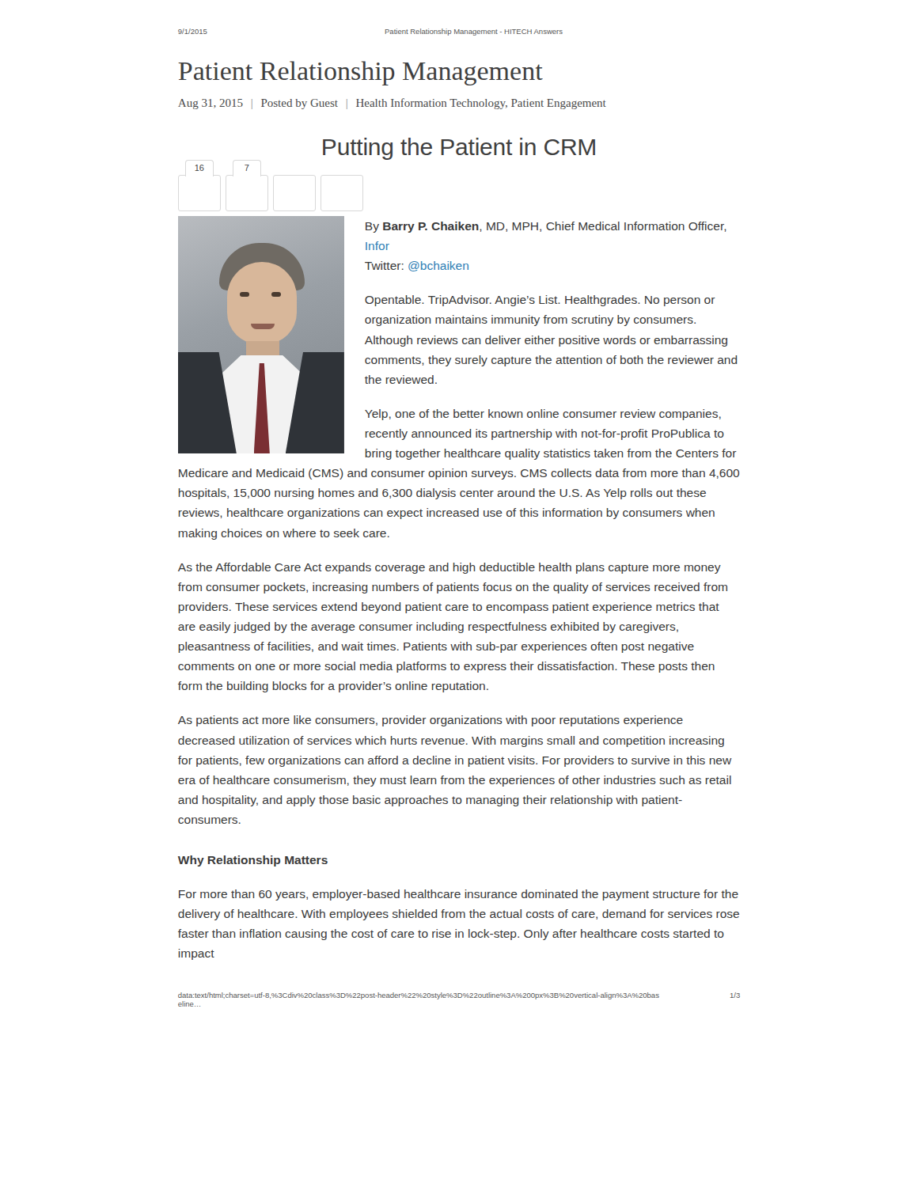9/1/2015
Patient Relationship Management - HITECH Answers
Patient Relationship Management
Aug 31, 2015 | Posted by Guest | Health Information Technology, Patient Engagement
Putting the Patient in CRM
16
7
By Barry P. Chaiken, MD, MPH, Chief Medical Information Officer, Infor
Twitter: @bchaiken
Opentable. TripAdvisor. Angie’s List. Healthgrades. No person or organization maintains immunity from scrutiny by consumers. Although reviews can deliver either positive words or embarrassing comments, they surely capture the attention of both the reviewer and the reviewed.
Yelp, one of the better known online consumer review companies, recently announced its partnership with not-for-profit ProPublica to bring together healthcare quality statistics taken from the Centers for Medicare and Medicaid (CMS) and consumer opinion surveys. CMS collects data from more than 4,600 hospitals, 15,000 nursing homes and 6,300 dialysis center around the U.S. As Yelp rolls out these reviews, healthcare organizations can expect increased use of this information by consumers when making choices on where to seek care.
As the Affordable Care Act expands coverage and high deductible health plans capture more money from consumer pockets, increasing numbers of patients focus on the quality of services received from providers. These services extend beyond patient care to encompass patient experience metrics that are easily judged by the average consumer including respectfulness exhibited by caregivers, pleasantness of facilities, and wait times. Patients with sub-par experiences often post negative comments on one or more social media platforms to express their dissatisfaction. These posts then form the building blocks for a provider’s online reputation.
As patients act more like consumers, provider organizations with poor reputations experience decreased utilization of services which hurts revenue. With margins small and competition increasing for patients, few organizations can afford a decline in patient visits. For providers to survive in this new era of healthcare consumerism, they must learn from the experiences of other industries such as retail and hospitality, and apply those basic approaches to managing their relationship with patient-consumers.
Why Relationship Matters
For more than 60 years, employer-based healthcare insurance dominated the payment structure for the delivery of healthcare. With employees shielded from the actual costs of care, demand for services rose faster than inflation causing the cost of care to rise in lock-step. Only after healthcare costs started to impact
data:text/html;charset=utf-8,%3Cdiv%20class%3D%22post-header%22%20style%3D%22outline%3A%200px%3B%20vertical-align%3A%20baseline…
1/3